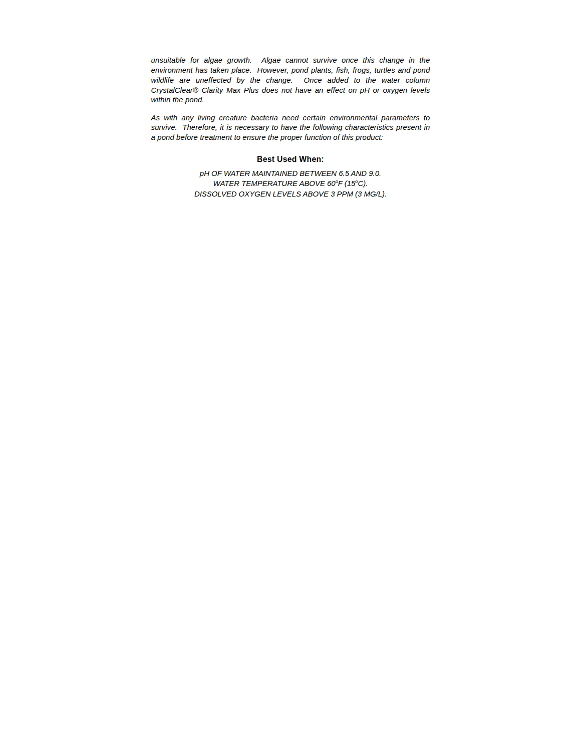unsuitable for algae growth. Algae cannot survive once this change in the environment has taken place. However, pond plants, fish, frogs, turtles and pond wildlife are uneffected by the change. Once added to the water column CrystalClear® Clarity Max Plus does not have an effect on pH or oxygen levels within the pond.
As with any living creature bacteria need certain environmental parameters to survive. Therefore, it is necessary to have the following characteristics present in a pond before treatment to ensure the proper function of this product:
Best Used When:
pH OF WATER MAINTAINED BETWEEN 6.5 AND 9.0. WATER TEMPERATURE ABOVE 60oF (15oC). DISSOLVED OXYGEN LEVELS ABOVE 3 PPM (3 MG/L).